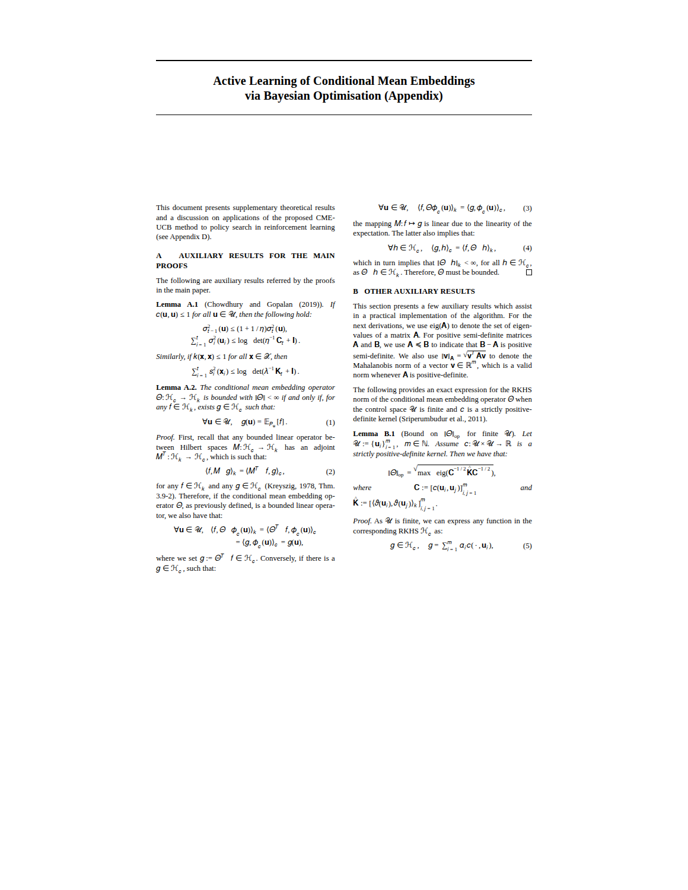Active Learning of Conditional Mean Embeddings
via Bayesian Optimisation (Appendix)
This document presents supplementary theoretical results and a discussion on applications of the proposed CME-UCB method to policy search in reinforcement learning (see Appendix D).
A AUXILIARY RESULTS FOR THE MAIN PROOFS
The following are auxiliary results referred by the proofs in the main paper.
Lemma A.1 (Chowdhury and Gopalan (2019)). If c(𝐮,𝐮)≤1 for all 𝐮∈𝒰, then the following hold:
σt−12 (𝐮) ≤ (1+1/η) σt2 (𝐮) ,
∑i=1t σi2 (𝐮i) ≤ log det ( η−1 𝐂t +𝐈 ) .
Similarly, if k(𝐱,𝐱)≤1 for all 𝐱∈𝒳, then
∑i=1t si2 (𝐱i) ≤ log det ( λ−1 𝐊t +𝐈 ) .
Lemma A.2. The conditional mean embedding operator Θ:ℋc→ℋk is bounded with ‖Θ‖<∞ if and only if, for any f∈ℋk, exists g∈ℋc such that:
∀𝐮∈𝒰, g(𝐮) = 𝔼P𝐮 [f] . (1)
Proof. First, recall that any bounded linear operator between Hilbert spaces M:ℋc→ℋk has an adjoint MT:ℋk→ℋc, which is such that:
⟨f,M g⟩ k = ⟨MT f,g⟩ c , (2)
for any f∈ℋk and any g∈ℋc (Kreyszig, 1978, Thm. 3.9-2). Therefore, if the conditional mean embedding operator Θ, as previously defined, is a bounded linear operator, we also have that:
∀𝐮∈𝒰, ⟨f,Θ ϕc(𝐮)⟩ k = ⟨ΘT f,ϕc(𝐮)⟩ c
= ⟨g,ϕc(𝐮)⟩ c = g(𝐮) ,
where we set g:=ΘT f∈ℋc. Conversely, if there is a g∈ℋc, such that:
∀𝐮∈𝒰, ⟨f,Θϕc(𝐮)⟩ k = ⟨g,ϕc(𝐮)⟩ c , (3)
the mapping M:f↦g is linear due to the linearity of the expectation. The latter also implies that:
∀h∈ℋc, ⟨g,h⟩ c = ⟨f,Θ h⟩ k , (4)
which in turn implies that ‖Θ h‖k<∞, for all h∈ℋc, as Θ h∈ℋk. Therefore, Θ must be bounded.
B OTHER AUXILIARY RESULTS
This section presents a few auxiliary results which assist in a practical implementation of the algorithm. For the next derivations, we use eig(𝐀) to denote the set of eigenvalues of a matrix 𝐀. For positive semi-definite matrices 𝐀 and 𝐁, we use 𝐀≼𝐁 to indicate that 𝐁−𝐀 is positive semi-definite. We also use ‖𝐯‖𝐀=𝐯T𝐀𝐯 to denote the Mahalanobis norm of a vector 𝐯∈ℝm, which is a valid norm whenever 𝐀 is positive-definite.
The following provides an exact expression for the RKHS norm of the conditional mean embedding operator Θ when the control space 𝒰 is finite and c is a strictly positive-definite kernel (Sriperumbudur et al., 2011).
Lemma B.1 (Bound on ‖Θ‖op for finite 𝒰). Let 𝒰:={𝐮i}i=1m, m∈ℕ. Assume c:𝒰×𝒰→ℝ is a strictly positive-definite kernel. Then we have that:
‖Θ‖op = max eig ( 𝐂−1/2 𝐊^ 𝐂−1/2 ) ,
where 𝐂:=[c(𝐮i,𝐮j)]i,j=1m and 𝐊^:=[⟨ϑ(𝐮i),ϑ(𝐮j)⟩k]i,j=1m.
Proof. As 𝒰 is finite, we can express any function in the corresponding RKHS ℋc as:
g∈ℋc, g= ∑i=1m αi c(·,𝐮i) , (5)